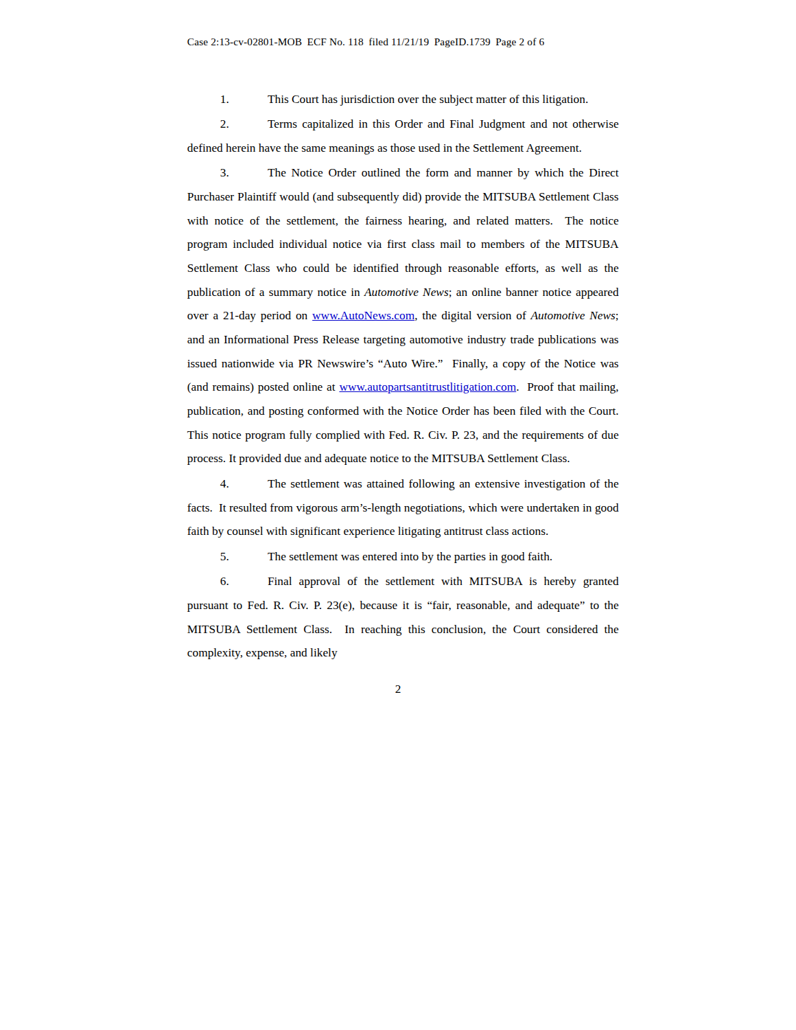Case 2:13-cv-02801-MOB ECF No. 118 filed 11/21/19 PageID.1739 Page 2 of 6
1. This Court has jurisdiction over the subject matter of this litigation.
2. Terms capitalized in this Order and Final Judgment and not otherwise defined herein have the same meanings as those used in the Settlement Agreement.
3. The Notice Order outlined the form and manner by which the Direct Purchaser Plaintiff would (and subsequently did) provide the MITSUBA Settlement Class with notice of the settlement, the fairness hearing, and related matters. The notice program included individual notice via first class mail to members of the MITSUBA Settlement Class who could be identified through reasonable efforts, as well as the publication of a summary notice in Automotive News; an online banner notice appeared over a 21-day period on www.AutoNews.com, the digital version of Automotive News; and an Informational Press Release targeting automotive industry trade publications was issued nationwide via PR Newswire’s “Auto Wire.” Finally, a copy of the Notice was (and remains) posted online at www.autopartsantitrustlitigation.com. Proof that mailing, publication, and posting conformed with the Notice Order has been filed with the Court. This notice program fully complied with Fed. R. Civ. P. 23, and the requirements of due process. It provided due and adequate notice to the MITSUBA Settlement Class.
4. The settlement was attained following an extensive investigation of the facts. It resulted from vigorous arm’s-length negotiations, which were undertaken in good faith by counsel with significant experience litigating antitrust class actions.
5. The settlement was entered into by the parties in good faith.
6. Final approval of the settlement with MITSUBA is hereby granted pursuant to Fed. R. Civ. P. 23(e), because it is “fair, reasonable, and adequate” to the MITSUBA Settlement Class. In reaching this conclusion, the Court considered the complexity, expense, and likely
2